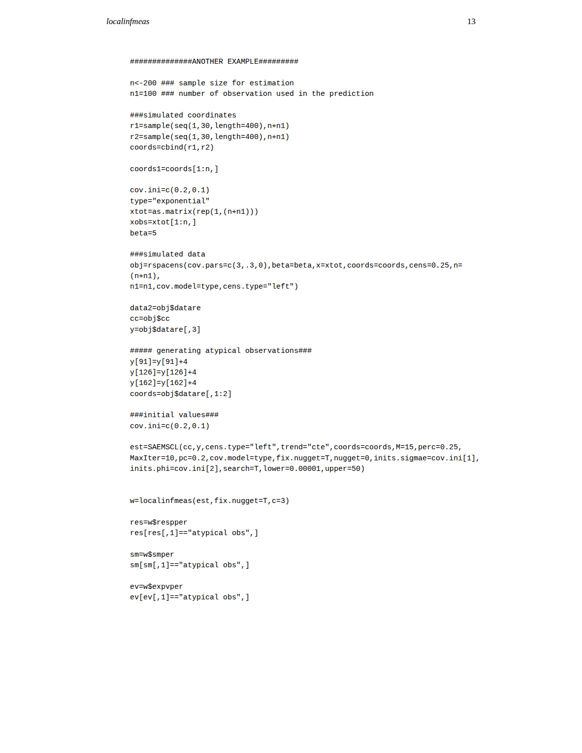localinfmeas 13
##############ANOTHER EXAMPLE#########

n<-200 ### sample size for estimation
n1=100 ### number of observation used in the prediction

###simulated coordinates
r1=sample(seq(1,30,length=400),n+n1)
r2=sample(seq(1,30,length=400),n+n1)
coords=cbind(r1,r2)

coords1=coords[1:n,]

cov.ini=c(0.2,0.1)
type="exponential"
xtot=as.matrix(rep(1,(n+n1)))
xobs=xtot[1:n,]
beta=5

###simulated data
obj=rspacens(cov.pars=c(3,.3,0),beta=beta,x=xtot,coords=coords,cens=0.25,n=(n+n1),
n1=n1,cov.model=type,cens.type="left")

data2=obj$datare
cc=obj$cc
y=obj$datare[,3]

##### generating atypical observations###
y[91]=y[91]+4
y[126]=y[126]+4
y[162]=y[162]+4
coords=obj$datare[,1:2]

###initial values###
cov.ini=c(0.2,0.1)

est=SAEMSCL(cc,y,cens.type="left",trend="cte",coords=coords,M=15,perc=0.25,
MaxIter=10,pc=0.2,cov.model=type,fix.nugget=T,nugget=0,inits.sigmae=cov.ini[1],
inits.phi=cov.ini[2],search=T,lower=0.00001,upper=50)


w=localinfmeas(est,fix.nugget=T,c=3)

res=w$respper
res[res[,1]=="atypical obs",]

sm=w$smper
sm[sm[,1]=="atypical obs",]

ev=w$expvper
ev[ev[,1]=="atypical obs",]